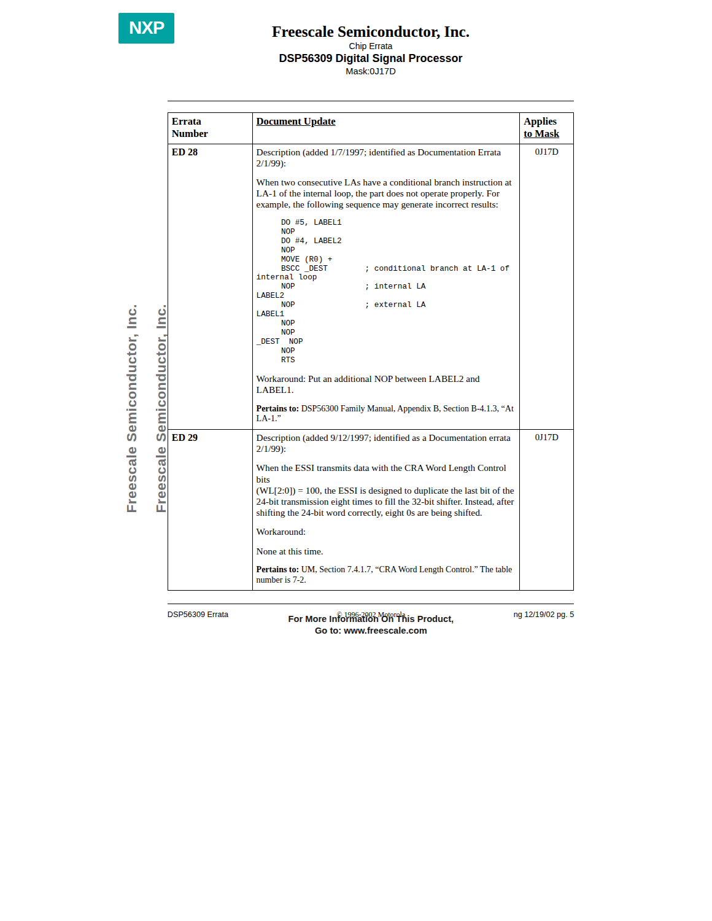NXP
Freescale Semiconductor, Inc. Freescale Semiconductor, Inc.
Freescale Semiconductor, Inc.
Chip Errata
DSP56309 Digital Signal Processor
Mask:0J17D
| Errata Number | Document Update | Applies to Mask |
| --- | --- | --- |
| ED 28 | Description (added 1/7/1997; identified as Documentation Errata 2/1/99): When two consecutive LAs have a conditional branch instruction at LA-1 of the internal loop, the part does not operate properly. For example, the following sequence may generate incorrect results: DO #5, LABEL1 NOP DO #4, LABEL2 NOP MOVE (R0) + BSCC _DEST ; conditional branch at LA-1 of internal loop NOP ; internal LA LABEL2 NOP ; external LA LABEL1 NOP NOP _DEST NOP NOP RTS Workaround: Put an additional NOP between LABEL2 and LABEL1. Pertains to: DSP56300 Family Manual, Appendix B, Section B-4.1.3, “At LA-1.” | 0J17D |
| ED 29 | Description (added 9/12/1997; identified as a Documentation errata 2/1/99): When the ESSI transmits data with the CRA Word Length Control bits (WL[2:0]) = 100, the ESSI is designed to duplicate the last bit of the 24-bit transmission eight times to fill the 32-bit shifter. Instead, after shifting the 24-bit word correctly, eight 0s are being shifted. Workaround: None at this time. Pertains to: UM, Section 7.4.1.7, “CRA Word Length Control.” The table number is 7-2. | 0J17D |
DSP56309 Errata
© 1996-2002 Motorola
For More Information On This Product,
Go to: www.freescale.com
ng 12/19/02 pg. 5